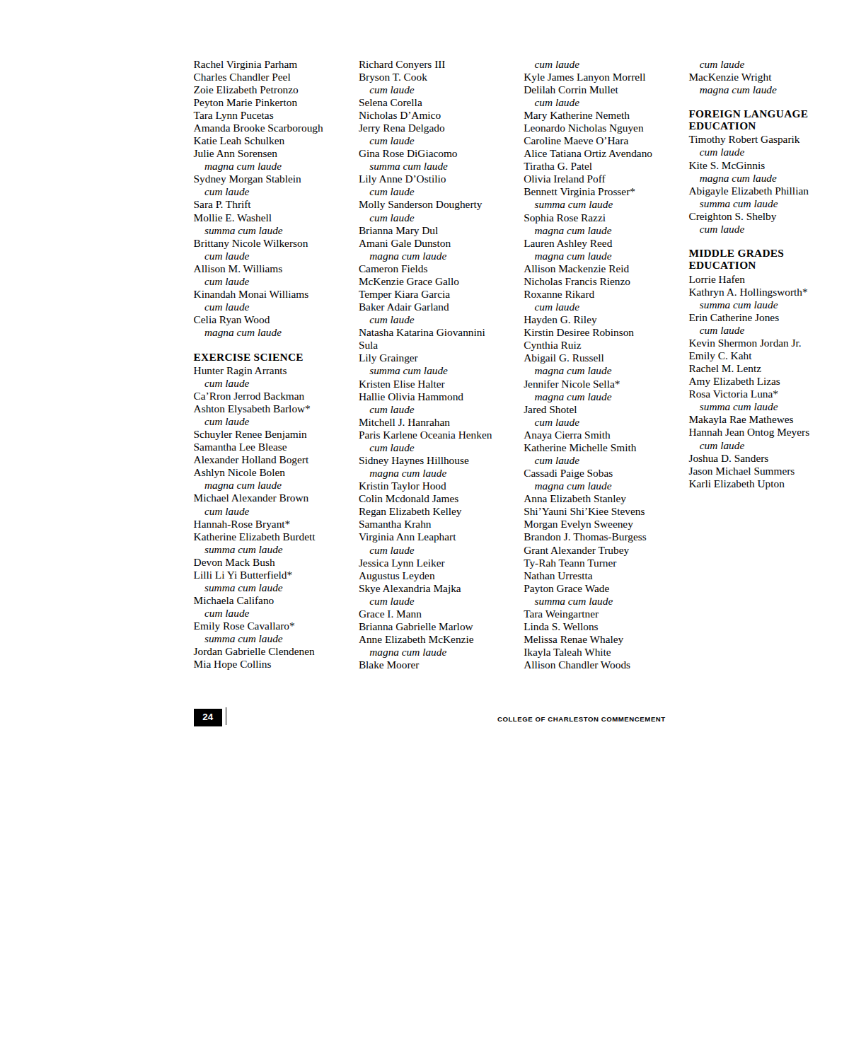Rachel Virginia Parham
Charles Chandler Peel
Zoie Elizabeth Petronzo
Peyton Marie Pinkerton
Tara Lynn Pucetas
Amanda Brooke Scarborough
Katie Leah Schulken
Julie Ann Sorensen
magna cum laude
Sydney Morgan Stablein
cum laude
Sara P. Thrift
Mollie E. Washell
summa cum laude
Brittany Nicole Wilkerson
cum laude
Allison M. Williams
cum laude
Kinandah Monai Williams
cum laude
Celia Ryan Wood
magna cum laude
Exercise Science
Hunter Ragin Arrants
cum laude
Ca’Rron Jerrod Backman
Ashton Elysabeth Barlow*
cum laude
Schuyler Renee Benjamin
Samantha Lee Blease
Alexander Holland Bogert
Ashlyn Nicole Bolen
magna cum laude
Michael Alexander Brown
cum laude
Hannah-Rose Bryant*
Katherine Elizabeth Burdett
summa cum laude
Devon Mack Bush
Lilli Li Yi Butterfield*
summa cum laude
Michaela Califano
cum laude
Emily Rose Cavallaro*
summa cum laude
Jordan Gabrielle Clendenen
Mia Hope Collins
Richard Conyers III
Bryson T. Cook
cum laude
Selena Corella
Nicholas D’Amico
Jerry Rena Delgado
cum laude
Gina Rose DiGiacomo
summa cum laude
Lily Anne D’Ostilio
cum laude
Molly Sanderson Dougherty
cum laude
Brianna Mary Dul
Amani Gale Dunston
magna cum laude
Cameron Fields
McKenzie Grace Gallo
Temper Kiara Garcia
Baker Adair Garland
cum laude
Natasha Katarina Giovannini Sula
Lily Grainger
summa cum laude
Kristen Elise Halter
Hallie Olivia Hammond
cum laude
Mitchell J. Hanrahan
Paris Karlene Oceania Henken
cum laude
Sidney Haynes Hillhouse
magna cum laude
Kristin Taylor Hood
Colin Mcdonald James
Regan Elizabeth Kelley
Samantha Krahn
Virginia Ann Leaphart
cum laude
Jessica Lynn Leiker
Augustus Leyden
Skye Alexandria Majka
cum laude
Grace I. Mann
Brianna Gabrielle Marlow
Anne Elizabeth McKenzie
magna cum laude
Blake Moorer
cum laude
Kyle James Lanyon Morrell
Delilah Corrin Mullet
cum laude
Mary Katherine Nemeth
Leonardo Nicholas Nguyen
Caroline Maeve O’Hara
Alice Tatiana Ortiz Avendano
Tiratha G. Patel
Olivia Ireland Poff
Bennett Virginia Prosser*
summa cum laude
Sophia Rose Razzi
magna cum laude
Lauren Ashley Reed
magna cum laude
Allison Mackenzie Reid
Nicholas Francis Rienzo
Roxanne Rikard
cum laude
Hayden G. Riley
Kirstin Desiree Robinson
Cynthia Ruiz
Abigail G. Russell
magna cum laude
Jennifer Nicole Sella*
magna cum laude
Jared Shotel
cum laude
Anaya Cierra Smith
Katherine Michelle Smith
cum laude
Cassadi Paige Sobas
magna cum laude
Anna Elizabeth Stanley
Shi’Yauni Shi’Kiee Stevens
Morgan Evelyn Sweeney
Brandon J. Thomas-Burgess
Grant Alexander Trubey
Ty-Rah Teann Turner
Nathan Urrestta
Payton Grace Wade
summa cum laude
Tara Weingartner
Linda S. Wellons
Melissa Renae Whaley
Ikayla Taleah White
Allison Chandler Woods
cum laude
MacKenzie Wright
magna cum laude
Foreign Language
Education
Timothy Robert Gasparik
cum laude
Kite S. McGinnis
magna cum laude
Abigayle Elizabeth Phillian
summa cum laude
Creighton S. Shelby
cum laude
Middle Grades
Education
Lorrie Hafen
Kathryn A. Hollingsworth*
summa cum laude
Erin Catherine Jones
cum laude
Kevin Shermon Jordan Jr.
Emily C. Kaht
Rachel M. Lentz
Amy Elizabeth Lizas
Rosa Victoria Luna*
summa cum laude
Makayla Rae Mathewes
Hannah Jean Ontog Meyers
cum laude
Joshua D. Sanders
Jason Michael Summers
Karli Elizabeth Upton
24
College of Charleston Commencement